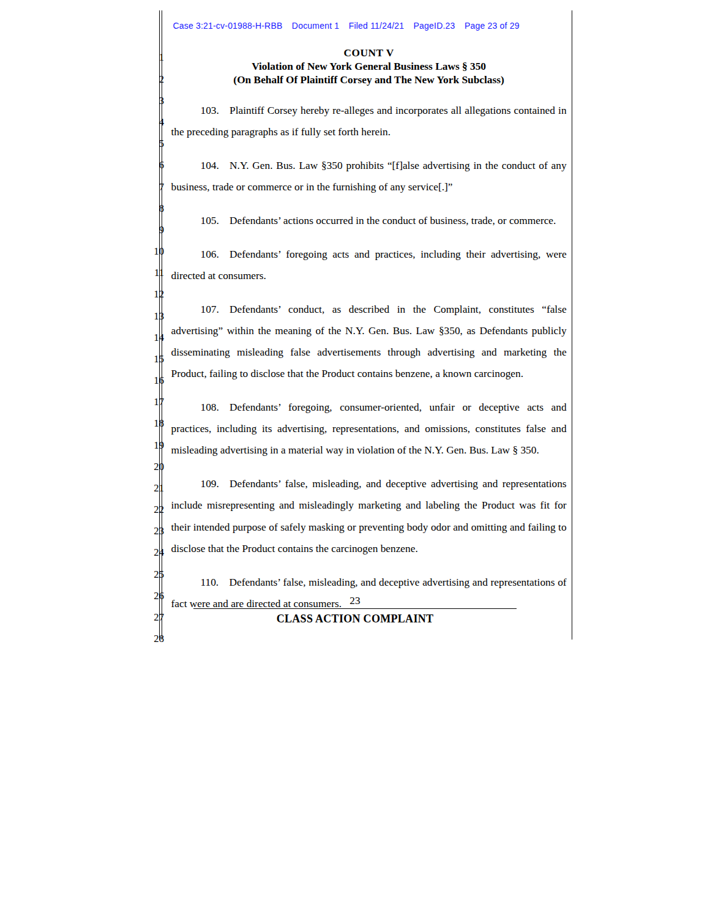Case 3:21-cv-01988-H-RBB Document 1 Filed 11/24/21 PageID.23 Page 23 of 29
1
2
3
4
5
6
7
8
9
10
11
12
13
14
15
16
17
18
19
20
21
22
23
24
25
26
27
28
COUNT V
Violation of New York General Business Laws § 350
(On Behalf Of Plaintiff Corsey and The New York Subclass)
103. Plaintiff Corsey hereby re-alleges and incorporates all allegations contained in the preceding paragraphs as if fully set forth herein.
104. N.Y. Gen. Bus. Law §350 prohibits “[f]alse advertising in the conduct of any business, trade or commerce or in the furnishing of any service[.]”
105. Defendants’ actions occurred in the conduct of business, trade, or commerce.
106. Defendants’ foregoing acts and practices, including their advertising, were directed at consumers.
107. Defendants’ conduct, as described in the Complaint, constitutes “false advertising” within the meaning of the N.Y. Gen. Bus. Law §350, as Defendants publicly disseminating misleading false advertisements through advertising and marketing the Product, failing to disclose that the Product contains benzene, a known carcinogen.
108. Defendants’ foregoing, consumer-oriented, unfair or deceptive acts and practices, including its advertising, representations, and omissions, constitutes false and misleading advertising in a material way in violation of the N.Y. Gen. Bus. Law § 350.
109. Defendants’ false, misleading, and deceptive advertising and representations include misrepresenting and misleadingly marketing and labeling the Product was fit for their intended purpose of safely masking or preventing body odor and omitting and failing to disclose that the Product contains the carcinogen benzene.
110. Defendants’ false, misleading, and deceptive advertising and representations of fact were and are directed at consumers.
23
CLASS ACTION COMPLAINT